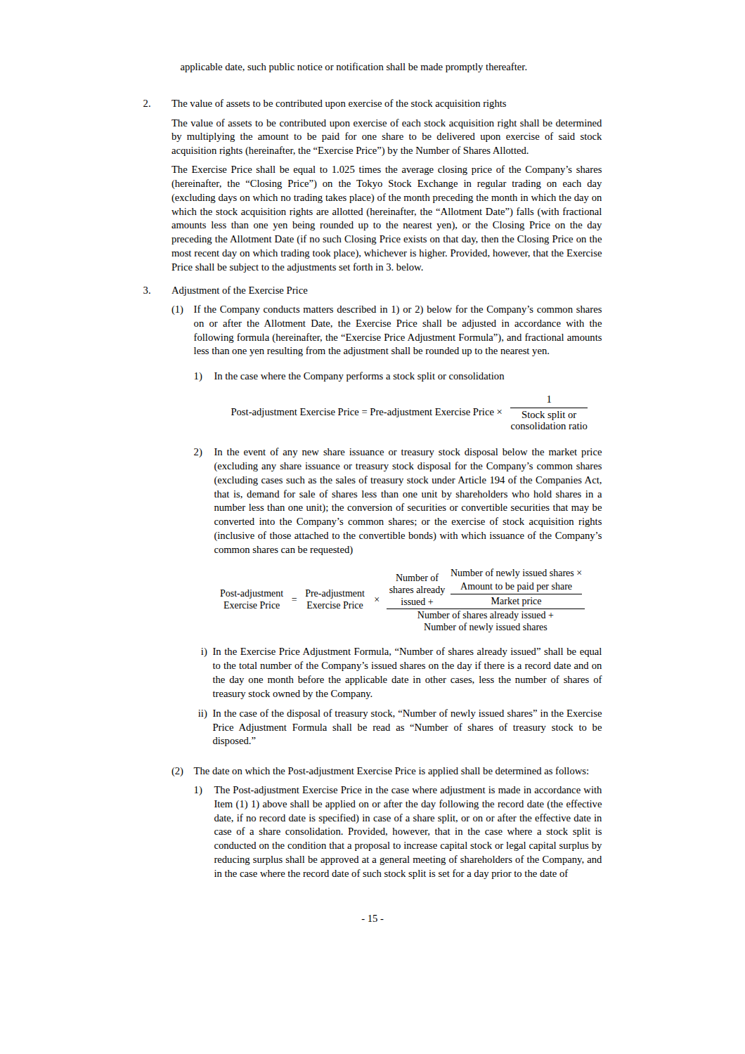applicable date, such public notice or notification shall be made promptly thereafter.
2.
The value of assets to be contributed upon exercise of the stock acquisition rights
The value of assets to be contributed upon exercise of each stock acquisition right shall be determined by multiplying the amount to be paid for one share to be delivered upon exercise of said stock acquisition rights (hereinafter, the “Exercise Price”) by the Number of Shares Allotted.
The Exercise Price shall be equal to 1.025 times the average closing price of the Company’s shares (hereinafter, the “Closing Price”) on the Tokyo Stock Exchange in regular trading on each day (excluding days on which no trading takes place) of the month preceding the month in which the day on which the stock acquisition rights are allotted (hereinafter, the “Allotment Date”) falls (with fractional amounts less than one yen being rounded up to the nearest yen), or the Closing Price on the day preceding the Allotment Date (if no such Closing Price exists on that day, then the Closing Price on the most recent day on which trading took place), whichever is higher. Provided, however, that the Exercise Price shall be subject to the adjustments set forth in 3. below.
3.
Adjustment of the Exercise Price
(1)
If the Company conducts matters described in 1) or 2) below for the Company’s common shares on or after the Allotment Date, the Exercise Price shall be adjusted in accordance with the following formula (hereinafter, the “Exercise Price Adjustment Formula”), and fractional amounts less than one yen resulting from the adjustment shall be rounded up to the nearest yen.
1)
In the case where the Company performs a stock split or consolidation
Post-adjustment Exercise Price = Pre-adjustment Exercise Price ×
1 Stock split or
consolidation ratio
2)
In the event of any new share issuance or treasury stock disposal below the market price (excluding any share issuance or treasury stock disposal for the Company’s common shares (excluding cases such as the sales of treasury stock under Article 194 of the Companies Act, that is, demand for sale of shares less than one unit by shareholders who hold shares in a number less than one unit); the conversion of securities or convertible securities that may be converted into the Company’s common shares; or the exercise of stock acquisition rights (inclusive of those attached to the convertible bonds) with which issuance of the Company’s common shares can be requested)
Post-adjustment
Exercise Price = Pre-adjustment
Exercise Price ×
Number of
shares already
issued + Number of newly issued shares ×
Amount to be paid per share Market price Number of shares already issued +
Number of newly issued shares
i)
In the Exercise Price Adjustment Formula, “Number of shares already issued” shall be equal to the total number of the Company’s issued shares on the day if there is a record date and on the day one month before the applicable date in other cases, less the number of shares of treasury stock owned by the Company.
ii)
In the case of the disposal of treasury stock, “Number of newly issued shares” in the Exercise Price Adjustment Formula shall be read as “Number of shares of treasury stock to be disposed.”
(2)
The date on which the Post-adjustment Exercise Price is applied shall be determined as follows:
1)
The Post-adjustment Exercise Price in the case where adjustment is made in accordance with Item (1) 1) above shall be applied on or after the day following the record date (the effective date, if no record date is specified) in case of a share split, or on or after the effective date in case of a share consolidation. Provided, however, that in the case where a stock split is conducted on the condition that a proposal to increase capital stock or legal capital surplus by reducing surplus shall be approved at a general meeting of shareholders of the Company, and in the case where the record date of such stock split is set for a day prior to the date of
- 15 -